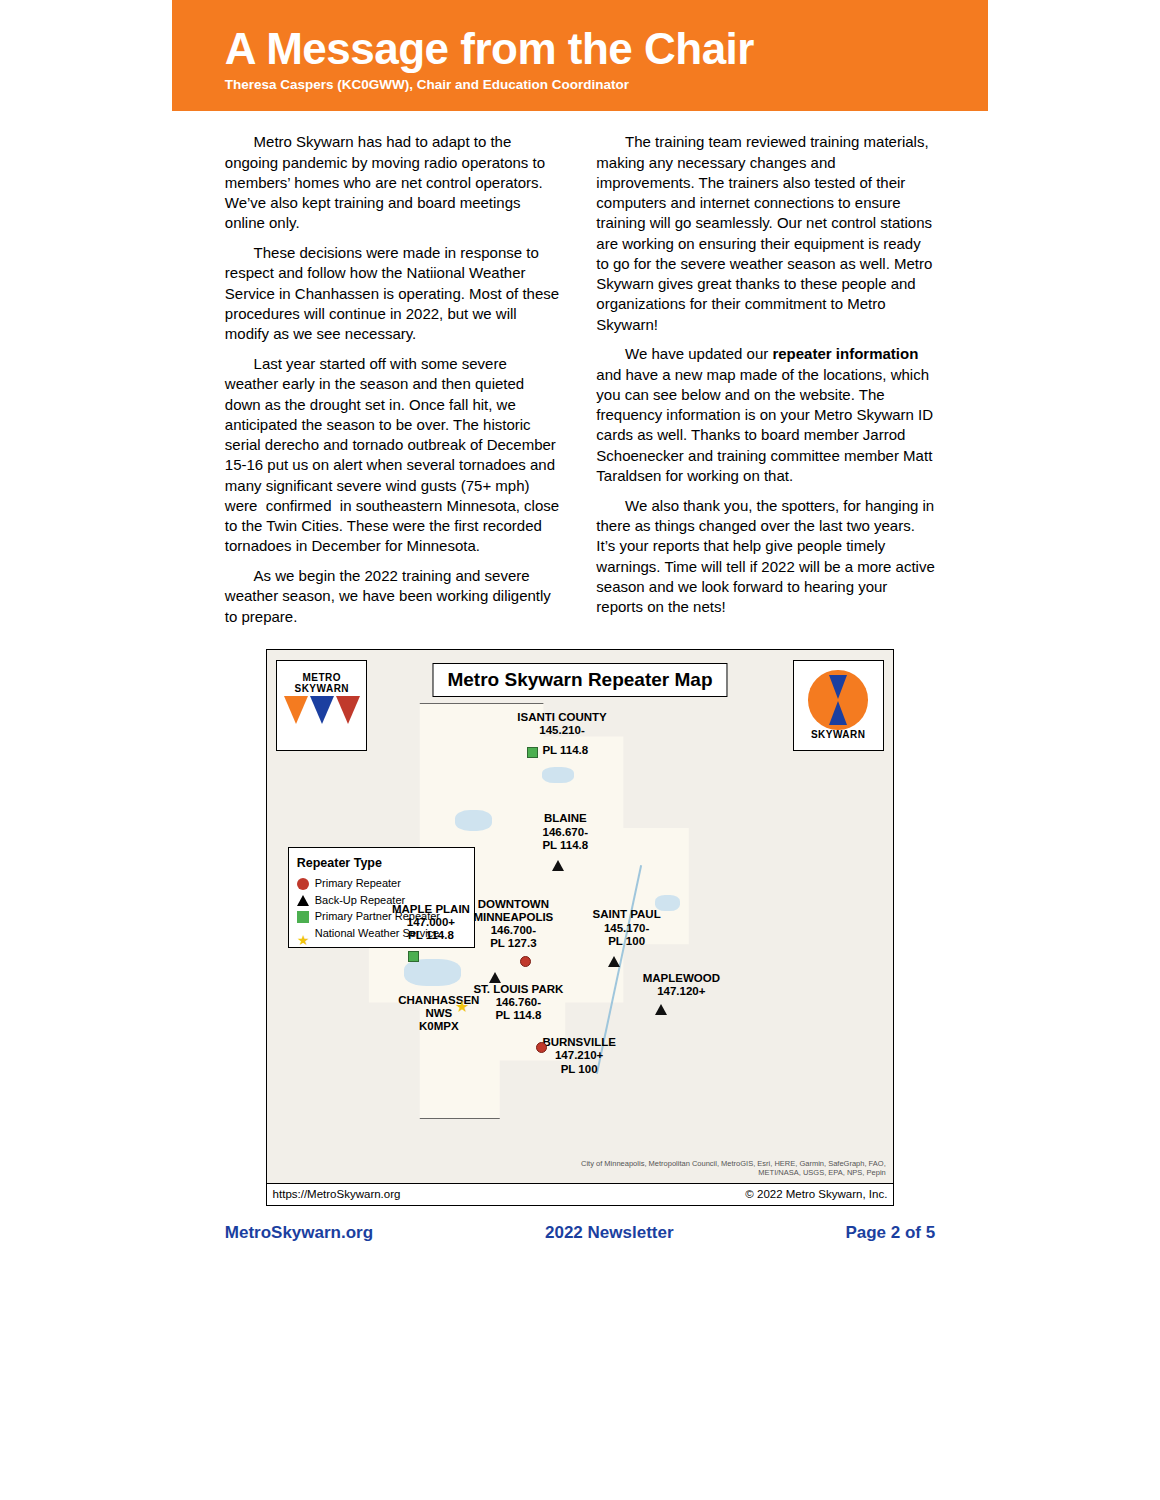A Message from the Chair
Theresa Caspers (KC0GWW), Chair and Education Coordinator
Metro Skywarn has had to adapt to the ongoing pandemic by moving radio operatons to members’ homes who are net control operators. We’ve also kept training and board meetings online only.
These decisions were made in response to respect and follow how the Natiional Weather Service in Chanhassen is operating. Most of these procedures will continue in 2022, but we will modify as we see necessary.
Last year started off with some severe weather early in the season and then quieted down as the drought set in. Once fall hit, we anticipated the season to be over. The historic serial derecho and tornado outbreak of December 15-16 put us on alert when several tornadoes and many significant severe wind gusts (75+ mph) were confirmed in southeastern Minnesota, close to the Twin Cities. These were the first recorded tornadoes in December for Minnesota.
As we begin the 2022 training and severe weather season, we have been working diligently to prepare.
The training team reviewed training materials, making any necessary changes and improvements. The trainers also tested of their computers and internet connections to ensure training will go seamlessly. Our net control stations are working on ensuring their equipment is ready to go for the severe weather season as well. Metro Skywarn gives great thanks to these people and organizations for their commitment to Metro Skywarn!
We have updated our repeater information and have a new map made of the locations, which you can see below and on the website. The frequency information is on your Metro Skywarn ID cards as well. Thanks to board member Jarrod Schoenecker and training committee member Matt Taraldsen for working on that.
We also thank you, the spotters, for hanging in there as things changed over the last two years. It’s your reports that help give people timely warnings. Time will tell if 2022 will be a more active season and we look forward to hearing your reports on the nets!
Metro Skywarn Repeater Map
METRO
SKYWARN
SKYWARN
Repeater Type
Primary Repeater
Back-Up Repeater
Primary Partner Repeater
★ National Weather Service
ISANTI COUNTY
145.210-
PL 114.8
BLAINE
146.670-
PL 114.8
MAPLE PLAIN
147.000+
PL 114.8
DOWNTOWN
MINNEAPOLIS
146.700-
PL 127.3
SAINT PAUL
145.170-
PL 100
MAPLEWOOD
147.120+
ST. LOUIS PARK
146.760-
PL 114.8
CHANHASSEN
NWS
K0MPX
★
BURNSVILLE
147.210+
PL 100
City of Minneapolis, Metropolitan Council, MetroGIS, Esri, HERE, Garmin, SafeGraph, FAO, METI/NASA, USGS, EPA, NPS, Pepin
https://MetroSkywarn.org © 2022 Metro Skywarn, Inc.
MetroSkywarn.org 2022 Newsletter Page 2 of 5